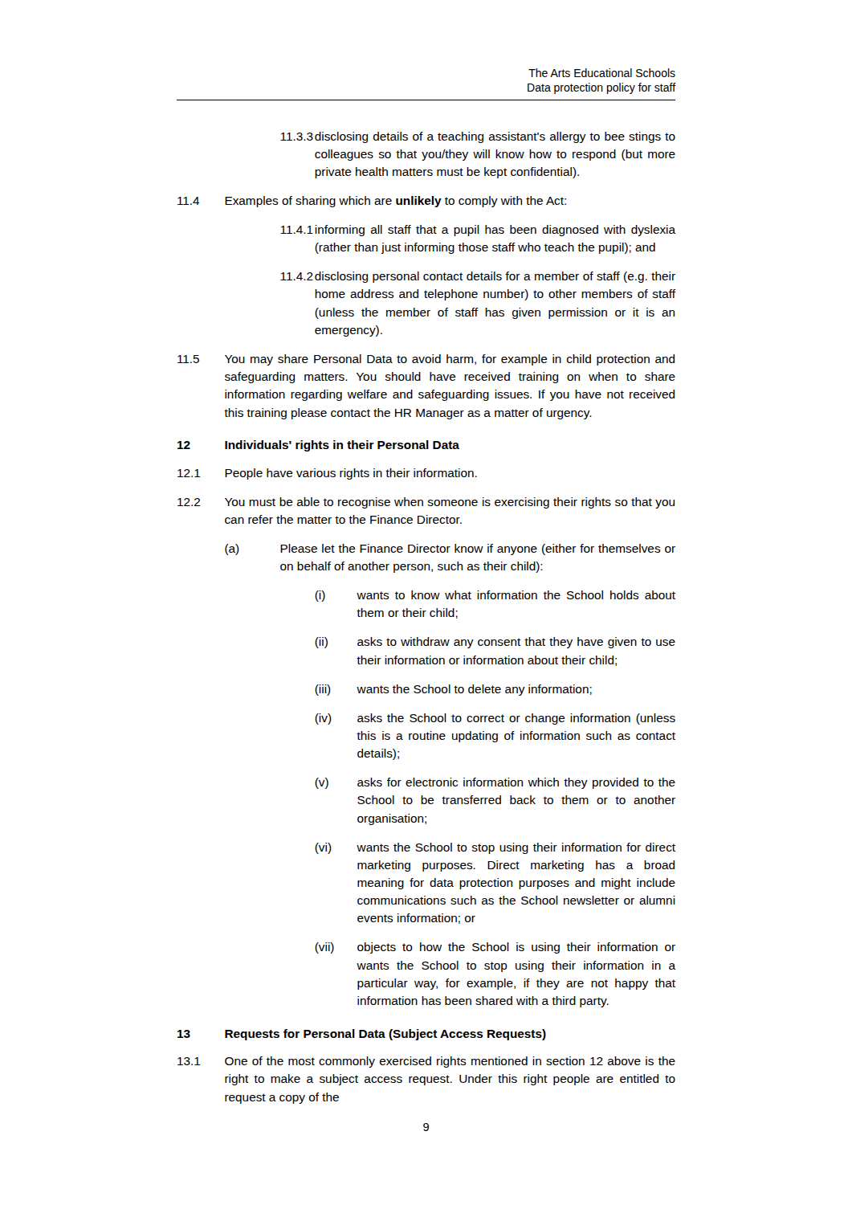The Arts Educational Schools
Data protection policy for staff
11.3.3
disclosing details of a teaching assistant's allergy to bee stings to colleagues so that you/they will know how to respond (but more private health matters must be kept confidential).
11.4
Examples of sharing which are unlikely to comply with the Act:
11.4.1
informing all staff that a pupil has been diagnosed with dyslexia (rather than just informing those staff who teach the pupil); and
11.4.2
disclosing personal contact details for a member of staff (e.g. their home address and telephone number) to other members of staff (unless the member of staff has given permission or it is an emergency).
11.5
You may share Personal Data to avoid harm, for example in child protection and safeguarding matters. You should have received training on when to share information regarding welfare and safeguarding issues. If you have not received this training please contact the HR Manager as a matter of urgency.
12 Individuals' rights in their Personal Data
12.1
People have various rights in their information.
12.2
You must be able to recognise when someone is exercising their rights so that you can refer the matter to the Finance Director.
(a)
Please let the Finance Director know if anyone (either for themselves or on behalf of another person, such as their child):
(i)
wants to know what information the School holds about them or their child;
(ii)
asks to withdraw any consent that they have given to use their information or information about their child;
(iii)
wants the School to delete any information;
(iv)
asks the School to correct or change information (unless this is a routine updating of information such as contact details);
(v)
asks for electronic information which they provided to the School to be transferred back to them or to another organisation;
(vi)
wants the School to stop using their information for direct marketing purposes. Direct marketing has a broad meaning for data protection purposes and might include communications such as the School newsletter or alumni events information; or
(vii)
objects to how the School is using their information or wants the School to stop using their information in a particular way, for example, if they are not happy that information has been shared with a third party.
13 Requests for Personal Data (Subject Access Requests)
13.1
One of the most commonly exercised rights mentioned in section 12 above is the right to make a subject access request. Under this right people are entitled to request a copy of the
9